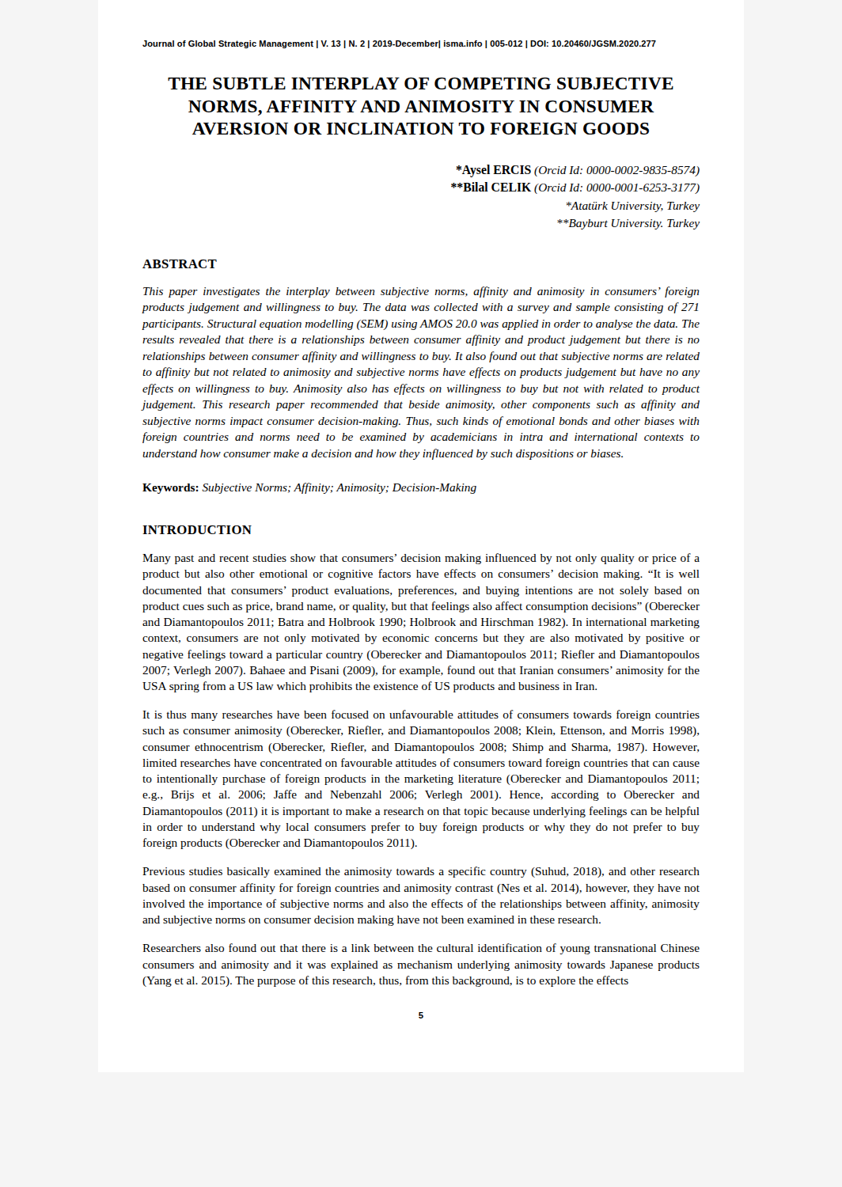Journal of Global Strategic Management | V. 13 | N. 2 | 2019-December| isma.info | 005-012 | DOI: 10.20460/JGSM.2020.277
The Subtle Interplay of Competing Subjective Norms, Affinity and Animosity in Consumer Aversion or Inclination to Foreign Goods
*Aysel ERCIS (Orcid Id: 0000-0002-9835-8574)
**Bilal CELIK (Orcid Id: 0000-0001-6253-3177)
*Atatürk University, Turkey
**Bayburt University. Turkey
ABSTRACT
This paper investigates the interplay between subjective norms, affinity and animosity in consumers’ foreign products judgement and willingness to buy. The data was collected with a survey and sample consisting of 271 participants. Structural equation modelling (SEM) using AMOS 20.0 was applied in order to analyse the data. The results revealed that there is a relationships between consumer affinity and product judgement but there is no relationships between consumer affinity and willingness to buy. It also found out that subjective norms are related to affinity but not related to animosity and subjective norms have effects on products judgement but have no any effects on willingness to buy. Animosity also has effects on willingness to buy but not with related to product judgement. This research paper recommended that beside animosity, other components such as affinity and subjective norms impact consumer decision-making. Thus, such kinds of emotional bonds and other biases with foreign countries and norms need to be examined by academicians in intra and international contexts to understand how consumer make a decision and how they influenced by such dispositions or biases.
Keywords: Subjective Norms; Affinity; Animosity; Decision-Making
INTRODUCTION
Many past and recent studies show that consumers’ decision making influenced by not only quality or price of a product but also other emotional or cognitive factors have effects on consumers’ decision making. “It is well documented that consumers’ product evaluations, preferences, and buying intentions are not solely based on product cues such as price, brand name, or quality, but that feelings also affect consumption decisions” (Oberecker and Diamantopoulos 2011; Batra and Holbrook 1990; Holbrook and Hirschman 1982). In international marketing context, consumers are not only motivated by economic concerns but they are also motivated by positive or negative feelings toward a particular country (Oberecker and Diamantopoulos 2011; Riefler and Diamantopoulos 2007; Verlegh 2007). Bahaee and Pisani (2009), for example, found out that Iranian consumers’ animosity for the USA spring from a US law which prohibits the existence of US products and business in Iran.
It is thus many researches have been focused on unfavourable attitudes of consumers towards foreign countries such as consumer animosity (Oberecker, Riefler, and Diamantopoulos 2008; Klein, Ettenson, and Morris 1998), consumer ethnocentrism (Oberecker, Riefler, and Diamantopoulos 2008; Shimp and Sharma, 1987). However, limited researches have concentrated on favourable attitudes of consumers toward foreign countries that can cause to intentionally purchase of foreign products in the marketing literature (Oberecker and Diamantopoulos 2011; e.g., Brijs et al. 2006; Jaffe and Nebenzahl 2006; Verlegh 2001). Hence, according to Oberecker and Diamantopoulos (2011) it is important to make a research on that topic because underlying feelings can be helpful in order to understand why local consumers prefer to buy foreign products or why they do not prefer to buy foreign products (Oberecker and Diamantopoulos 2011).
Previous studies basically examined the animosity towards a specific country (Suhud, 2018), and other research based on consumer affinity for foreign countries and animosity contrast (Nes et al. 2014), however, they have not involved the importance of subjective norms and also the effects of the relationships between affinity, animosity and subjective norms on consumer decision making have not been examined in these research.
Researchers also found out that there is a link between the cultural identification of young transnational Chinese consumers and animosity and it was explained as mechanism underlying animosity towards Japanese products (Yang et al. 2015). The purpose of this research, thus, from this background, is to explore the effects
5